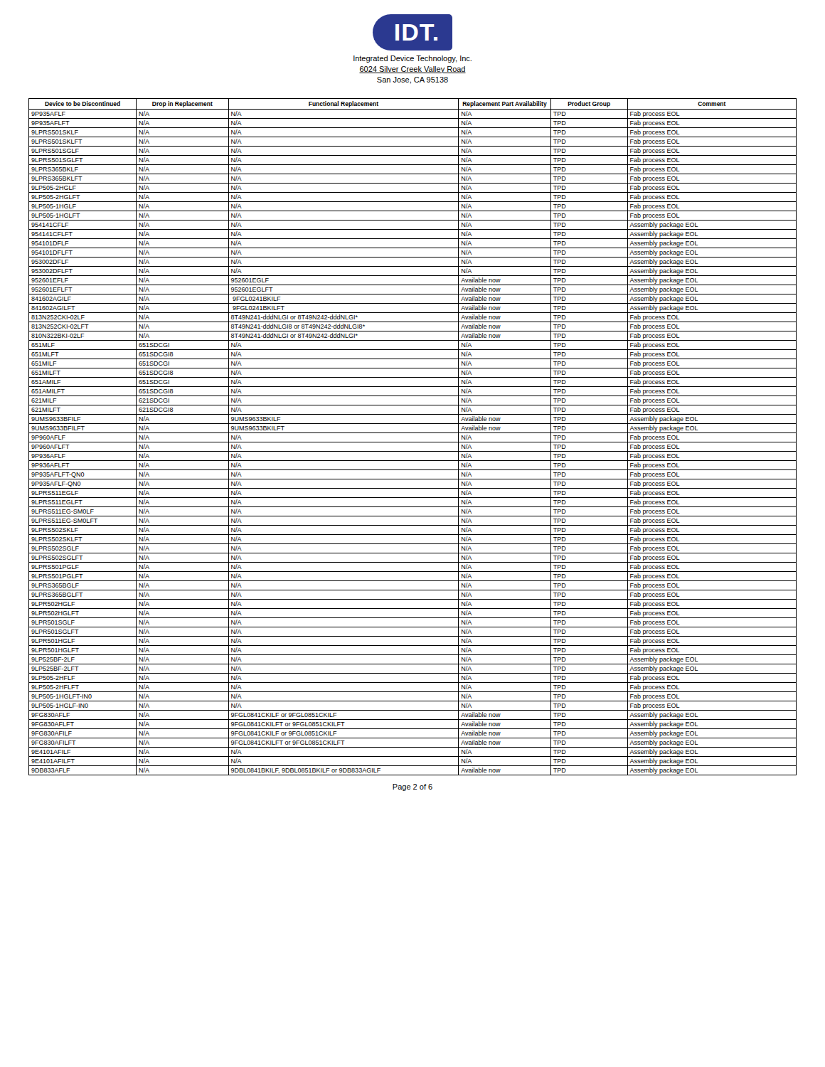IDT.
Integrated Device Technology, Inc.
6024 Silver Creek Valley Road
San Jose, CA 95138
| Device to be Discontinued | Drop in Replacement | Functional Replacement | Replacement Part Availability | Product Group | Comment |
| --- | --- | --- | --- | --- | --- |
| 9P935AFLF | N/A | N/A | N/A | TPD | Fab process EOL |
| 9P935AFLFT | N/A | N/A | N/A | TPD | Fab process EOL |
| 9LPRS501SKLF | N/A | N/A | N/A | TPD | Fab process EOL |
| 9LPRS501SKLFT | N/A | N/A | N/A | TPD | Fab process EOL |
| 9LPRS501SGLF | N/A | N/A | N/A | TPD | Fab process EOL |
| 9LPRS501SGLFT | N/A | N/A | N/A | TPD | Fab process EOL |
| 9LPRS365BKLF | N/A | N/A | N/A | TPD | Fab process EOL |
| 9LPRS365BKLFT | N/A | N/A | N/A | TPD | Fab process EOL |
| 9LP505-2HGLF | N/A | N/A | N/A | TPD | Fab process EOL |
| 9LP505-2HGLFT | N/A | N/A | N/A | TPD | Fab process EOL |
| 9LP505-1HGLF | N/A | N/A | N/A | TPD | Fab process EOL |
| 9LP505-1HGLFT | N/A | N/A | N/A | TPD | Fab process EOL |
| 954141CFLF | N/A | N/A | N/A | TPD | Assembly package EOL |
| 954141CFLFT | N/A | N/A | N/A | TPD | Assembly package EOL |
| 954101DFLF | N/A | N/A | N/A | TPD | Assembly package EOL |
| 954101DFLFT | N/A | N/A | N/A | TPD | Assembly package EOL |
| 953002DFLF | N/A | N/A | N/A | TPD | Assembly package EOL |
| 953002DFLFT | N/A | N/A | N/A | TPD | Assembly package EOL |
| 952601EFLF | N/A | 952601EGLF | Available now | TPD | Assembly package EOL |
| 952601EFLFT | N/A | 952601EGLFT | Available now | TPD | Assembly package EOL |
| 841602AGILF | N/A | 9FGL0241BKILF | Available now | TPD | Assembly package EOL |
| 841602AGILFT | N/A | 9FGL0241BKILFT | Available now | TPD | Assembly package EOL |
| 813N252CKI-02LF | N/A | 8T49N241-dddNLGI or 8T49N242-dddNLGI* | Available now | TPD | Fab process EOL |
| 813N252CKI-02LFT | N/A | 8T49N241-dddNLGI8 or 8T49N242-dddNLGI8* | Available now | TPD | Fab process EOL |
| 810N322BKI-02LF | N/A | 8T49N241-dddNLGI or 8T49N242-dddNLGI* | Available now | TPD | Fab process EOL |
| 651MLF | 651SDCGI | N/A | N/A | TPD | Fab process EOL |
| 651MLFT | 651SDCGI8 | N/A | N/A | TPD | Fab process EOL |
| 651MILF | 651SDCGI | N/A | N/A | TPD | Fab process EOL |
| 651MILFT | 651SDCGI8 | N/A | N/A | TPD | Fab process EOL |
| 651AMILF | 651SDCGI | N/A | N/A | TPD | Fab process EOL |
| 651AMILFT | 651SDCGI8 | N/A | N/A | TPD | Fab process EOL |
| 621MILF | 621SDCGI | N/A | N/A | TPD | Fab process EOL |
| 621MILFT | 621SDCGI8 | N/A | N/A | TPD | Fab process EOL |
| 9UMS9633BFILF | N/A | 9UMS9633BKILF | Available now | TPD | Assembly package EOL |
| 9UMS9633BFILFT | N/A | 9UMS9633BKILFT | Available now | TPD | Assembly package EOL |
| 9P960AFLF | N/A | N/A | N/A | TPD | Fab process EOL |
| 9P960AFLFT | N/A | N/A | N/A | TPD | Fab process EOL |
| 9P936AFLF | N/A | N/A | N/A | TPD | Fab process EOL |
| 9P936AFLFT | N/A | N/A | N/A | TPD | Fab process EOL |
| 9P935AFLFT-QN0 | N/A | N/A | N/A | TPD | Fab process EOL |
| 9P935AFLF-QN0 | N/A | N/A | N/A | TPD | Fab process EOL |
| 9LPRS511EGLF | N/A | N/A | N/A | TPD | Fab process EOL |
| 9LPRS511EGLFT | N/A | N/A | N/A | TPD | Fab process EOL |
| 9LPRS511EG-SM0LF | N/A | N/A | N/A | TPD | Fab process EOL |
| 9LPRS511EG-SM0LFT | N/A | N/A | N/A | TPD | Fab process EOL |
| 9LPRS502SKLF | N/A | N/A | N/A | TPD | Fab process EOL |
| 9LPRS502SKLFT | N/A | N/A | N/A | TPD | Fab process EOL |
| 9LPRS502SGLF | N/A | N/A | N/A | TPD | Fab process EOL |
| 9LPRS502SGLFT | N/A | N/A | N/A | TPD | Fab process EOL |
| 9LPRS501PGLF | N/A | N/A | N/A | TPD | Fab process EOL |
| 9LPRS501PGLFT | N/A | N/A | N/A | TPD | Fab process EOL |
| 9LPRS365BGLF | N/A | N/A | N/A | TPD | Fab process EOL |
| 9LPRS365BGLFT | N/A | N/A | N/A | TPD | Fab process EOL |
| 9LPR502HGLF | N/A | N/A | N/A | TPD | Fab process EOL |
| 9LPR502HGLFT | N/A | N/A | N/A | TPD | Fab process EOL |
| 9LPR501SGLF | N/A | N/A | N/A | TPD | Fab process EOL |
| 9LPR501SGLFT | N/A | N/A | N/A | TPD | Fab process EOL |
| 9LPR501HGLF | N/A | N/A | N/A | TPD | Fab process EOL |
| 9LPR501HGLFT | N/A | N/A | N/A | TPD | Fab process EOL |
| 9LP525BF-2LF | N/A | N/A | N/A | TPD | Assembly package EOL |
| 9LP525BF-2LFT | N/A | N/A | N/A | TPD | Assembly package EOL |
| 9LP505-2HFLF | N/A | N/A | N/A | TPD | Fab process EOL |
| 9LP505-2HFLFT | N/A | N/A | N/A | TPD | Fab process EOL |
| 9LP505-1HGLFT-IN0 | N/A | N/A | N/A | TPD | Fab process EOL |
| 9LP505-1HGLF-IN0 | N/A | N/A | N/A | TPD | Fab process EOL |
| 9FG830AFLF | N/A | 9FGL0841CKILF or 9FGL0851CKILF | Available now | TPD | Assembly package EOL |
| 9FG830AFLFT | N/A | 9FGL0841CKILFT or 9FGL0851CKILFT | Available now | TPD | Assembly package EOL |
| 9FG830AFILF | N/A | 9FGL0841CKILF or 9FGL0851CKILF | Available now | TPD | Assembly package EOL |
| 9FG830AFILFT | N/A | 9FGL0841CKILFT or 9FGL0851CKILFT | Available now | TPD | Assembly package EOL |
| 9E4101AFILF | N/A | N/A | N/A | TPD | Assembly package EOL |
| 9E4101AFILFT | N/A | N/A | N/A | TPD | Assembly package EOL |
| 9DB833AFLF | N/A | 9DBL0841BKILF, 9DBL0851BKILF or 9DB833AGILF | Available now | TPD | Assembly package EOL |
Page 2 of 6